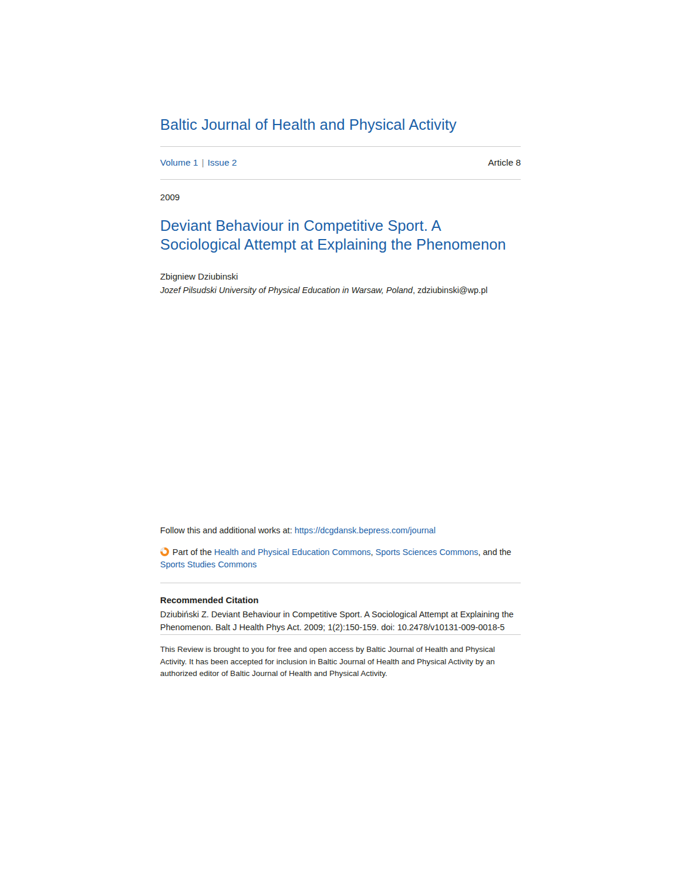Baltic Journal of Health and Physical Activity
Volume 1|Issue 2
Article 8
2009
Deviant Behaviour in Competitive Sport. A Sociological Attempt at Explaining the Phenomenon
Zbigniew Dziubinski
Jozef Pilsudski University of Physical Education in Warsaw, Poland, zdziubinski@wp.pl
Follow this and additional works at: https://dcgdansk.bepress.com/journal
Part of the Health and Physical Education Commons, Sports Sciences Commons, and the Sports Studies Commons
Recommended Citation
Dziubiński Z. Deviant Behaviour in Competitive Sport. A Sociological Attempt at Explaining the Phenomenon. Balt J Health Phys Act. 2009; 1(2):150-159. doi: 10.2478/v10131-009-0018-5
This Review is brought to you for free and open access by Baltic Journal of Health and Physical Activity. It has been accepted for inclusion in Baltic Journal of Health and Physical Activity by an authorized editor of Baltic Journal of Health and Physical Activity.